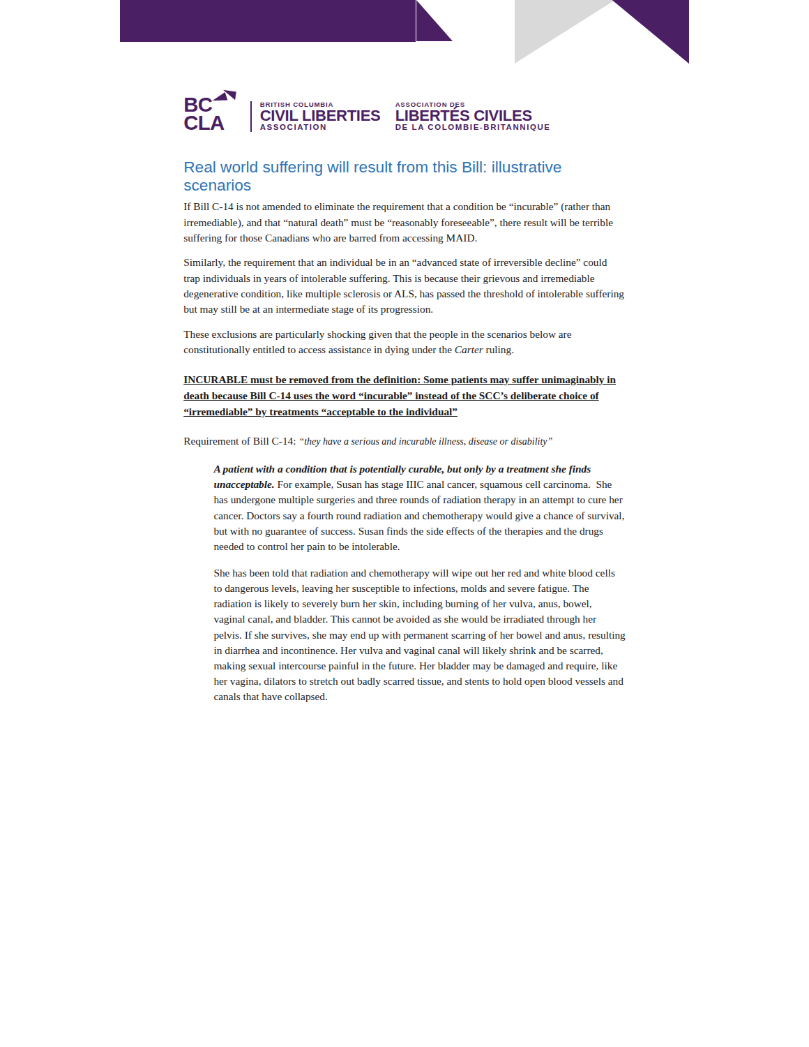BC
CLA
BRITISH COLUMBIA
CIVIL LIBERTIES
ASSOCIATION
ASSOCIATION DES
LIBERTÉS CIVILES
DE LA COLOMBIE-BRITANNIQUE
Real world suffering will result from this Bill: illustrative scenarios
If Bill C-14 is not amended to eliminate the requirement that a condition be “incurable” (rather than irremediable), and that “natural death” must be “reasonably foreseeable”, there result will be terrible suffering for those Canadians who are barred from accessing MAID.
Similarly, the requirement that an individual be in an “advanced state of irreversible decline” could trap individuals in years of intolerable suffering. This is because their grievous and irremediable degenerative condition, like multiple sclerosis or ALS, has passed the threshold of intolerable suffering but may still be at an intermediate stage of its progression.
These exclusions are particularly shocking given that the people in the scenarios below are constitutionally entitled to access assistance in dying under the Carter ruling.
INCURABLE must be removed from the definition: Some patients may suffer unimaginably in death because Bill C-14 uses the word “incurable” instead of the SCC’s deliberate choice of “irremediable” by treatments “acceptable to the individual”
Requirement of Bill C-14: “they have a serious and incurable illness, disease or disability”
A patient with a condition that is potentially curable, but only by a treatment she finds unacceptable. For example, Susan has stage IIIC anal cancer, squamous cell carcinoma. She has undergone multiple surgeries and three rounds of radiation therapy in an attempt to cure her cancer. Doctors say a fourth round radiation and chemotherapy would give a chance of survival, but with no guarantee of success. Susan finds the side effects of the therapies and the drugs needed to control her pain to be intolerable.
She has been told that radiation and chemotherapy will wipe out her red and white blood cells to dangerous levels, leaving her susceptible to infections, molds and severe fatigue. The radiation is likely to severely burn her skin, including burning of her vulva, anus, bowel, vaginal canal, and bladder. This cannot be avoided as she would be irradiated through her pelvis. If she survives, she may end up with permanent scarring of her bowel and anus, resulting in diarrhea and incontinence. Her vulva and vaginal canal will likely shrink and be scarred, making sexual intercourse painful in the future. Her bladder may be damaged and require, like her vagina, dilators to stretch out badly scarred tissue, and stents to hold open blood vessels and canals that have collapsed.